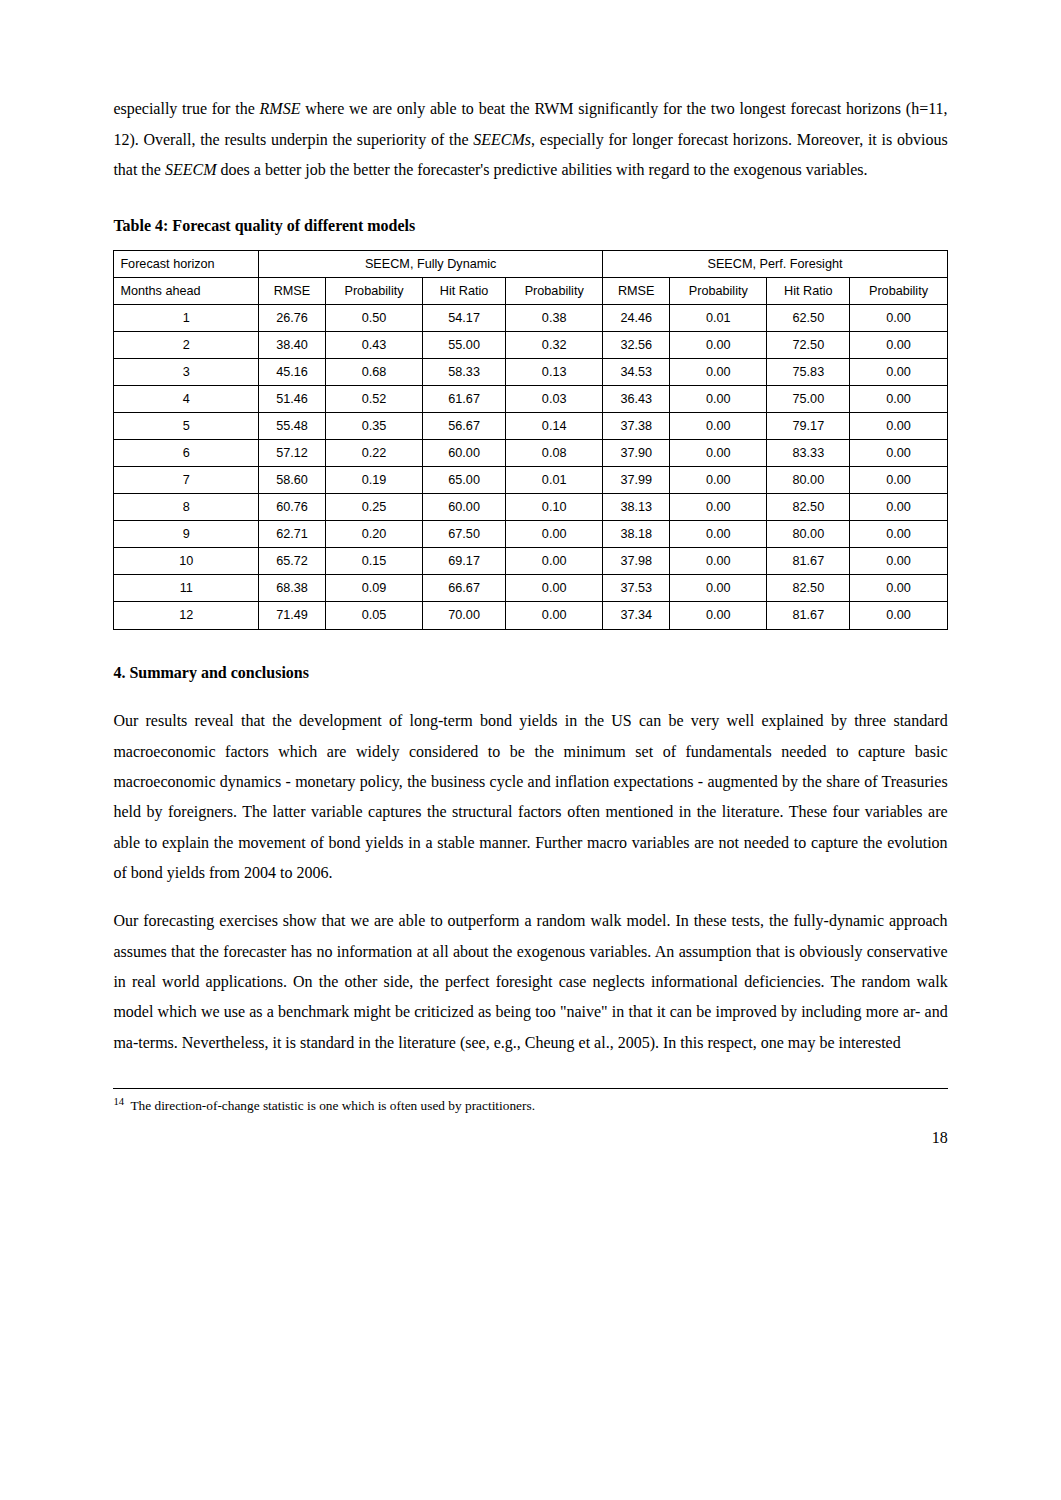especially true for the RMSE where we are only able to beat the RWM significantly for the two longest forecast horizons (h=11, 12). Overall, the results underpin the superiority of the SEECMs, especially for longer forecast horizons. Moreover, it is obvious that the SEECM does a better job the better the forecaster's predictive abilities with regard to the exogenous variables.
Table 4: Forecast quality of different models
| Forecast horizon | SEECM, Fully Dynamic | SEECM, Perf. Foresight |
| --- | --- | --- |
| Months ahead | RMSE | Probability | Hit Ratio | Probability | RMSE | Probability | Hit Ratio | Probability |
| 1 | 26.76 | 0.50 | 54.17 | 0.38 | 24.46 | 0.01 | 62.50 | 0.00 |
| 2 | 38.40 | 0.43 | 55.00 | 0.32 | 32.56 | 0.00 | 72.50 | 0.00 |
| 3 | 45.16 | 0.68 | 58.33 | 0.13 | 34.53 | 0.00 | 75.83 | 0.00 |
| 4 | 51.46 | 0.52 | 61.67 | 0.03 | 36.43 | 0.00 | 75.00 | 0.00 |
| 5 | 55.48 | 0.35 | 56.67 | 0.14 | 37.38 | 0.00 | 79.17 | 0.00 |
| 6 | 57.12 | 0.22 | 60.00 | 0.08 | 37.90 | 0.00 | 83.33 | 0.00 |
| 7 | 58.60 | 0.19 | 65.00 | 0.01 | 37.99 | 0.00 | 80.00 | 0.00 |
| 8 | 60.76 | 0.25 | 60.00 | 0.10 | 38.13 | 0.00 | 82.50 | 0.00 |
| 9 | 62.71 | 0.20 | 67.50 | 0.00 | 38.18 | 0.00 | 80.00 | 0.00 |
| 10 | 65.72 | 0.15 | 69.17 | 0.00 | 37.98 | 0.00 | 81.67 | 0.00 |
| 11 | 68.38 | 0.09 | 66.67 | 0.00 | 37.53 | 0.00 | 82.50 | 0.00 |
| 12 | 71.49 | 0.05 | 70.00 | 0.00 | 37.34 | 0.00 | 81.67 | 0.00 |
4. Summary and conclusions
Our results reveal that the development of long-term bond yields in the US can be very well explained by three standard macroeconomic factors which are widely considered to be the minimum set of fundamentals needed to capture basic macroeconomic dynamics - monetary policy, the business cycle and inflation expectations - augmented by the share of Treasuries held by foreigners. The latter variable captures the structural factors often mentioned in the literature. These four variables are able to explain the movement of bond yields in a stable manner. Further macro variables are not needed to capture the evolution of bond yields from 2004 to 2006.
Our forecasting exercises show that we are able to outperform a random walk model. In these tests, the fully-dynamic approach assumes that the forecaster has no information at all about the exogenous variables. An assumption that is obviously conservative in real world applications. On the other side, the perfect foresight case neglects informational deficiencies. The random walk model which we use as a benchmark might be criticized as being too "naive" in that it can be improved by including more ar- and ma-terms. Nevertheless, it is standard in the literature (see, e.g., Cheung et al., 2005). In this respect, one may be interested
14The direction-of-change statistic is one which is often used by practitioners.
18